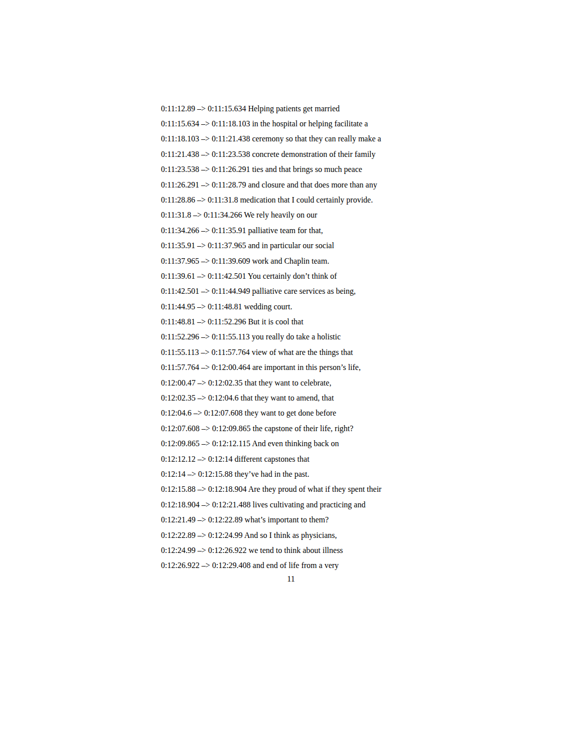0:11:12.89 –> 0:11:15.634 Helping patients get married
0:11:15.634 –> 0:11:18.103 in the hospital or helping facilitate a
0:11:18.103 –> 0:11:21.438 ceremony so that they can really make a
0:11:21.438 –> 0:11:23.538 concrete demonstration of their family
0:11:23.538 –> 0:11:26.291 ties and that brings so much peace
0:11:26.291 –> 0:11:28.79 and closure and that does more than any
0:11:28.86 –> 0:11:31.8 medication that I could certainly provide.
0:11:31.8 –> 0:11:34.266 We rely heavily on our
0:11:34.266 –> 0:11:35.91 palliative team for that,
0:11:35.91 –> 0:11:37.965 and in particular our social
0:11:37.965 –> 0:11:39.609 work and Chaplin team.
0:11:39.61 –> 0:11:42.501 You certainly don’t think of
0:11:42.501 –> 0:11:44.949 palliative care services as being,
0:11:44.95 –> 0:11:48.81 wedding court.
0:11:48.81 –> 0:11:52.296 But it is cool that
0:11:52.296 –> 0:11:55.113 you really do take a holistic
0:11:55.113 –> 0:11:57.764 view of what are the things that
0:11:57.764 –> 0:12:00.464 are important in this person’s life,
0:12:00.47 –> 0:12:02.35 that they want to celebrate,
0:12:02.35 –> 0:12:04.6 that they want to amend, that
0:12:04.6 –> 0:12:07.608 they want to get done before
0:12:07.608 –> 0:12:09.865 the capstone of their life, right?
0:12:09.865 –> 0:12:12.115 And even thinking back on
0:12:12.12 –> 0:12:14 different capstones that
0:12:14 –> 0:12:15.88 they’ve had in the past.
0:12:15.88 –> 0:12:18.904 Are they proud of what if they spent their
0:12:18.904 –> 0:12:21.488 lives cultivating and practicing and
0:12:21.49 –> 0:12:22.89 what’s important to them?
0:12:22.89 –> 0:12:24.99 And so I think as physicians,
0:12:24.99 –> 0:12:26.922 we tend to think about illness
0:12:26.922 –> 0:12:29.408 and end of life from a very
11